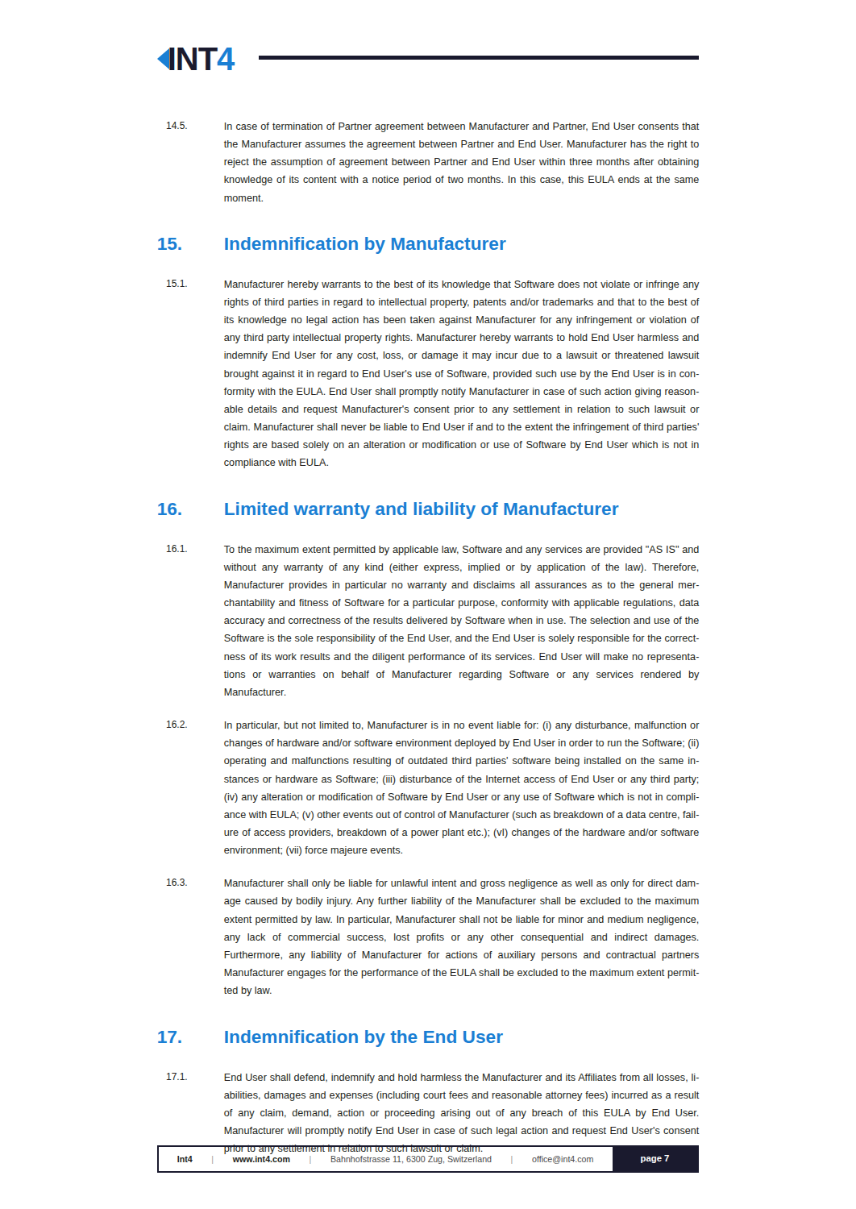INT4
14.5.
In case of termination of Partner agreement between Manufacturer and Partner, End User consents that the Manufacturer assumes the agreement between Partner and End User. Manufacturer has the right to reject the assumption of agreement between Partner and End User within three months after obtaining knowledge of its content with a notice period of two months. In this case, this EULA ends at the same moment.
15.
Indemnification by Manufacturer
15.1.
Manufacturer hereby warrants to the best of its knowledge that Software does not violate or infringe any rights of third parties in regard to intellectual property, patents and/or trademarks and that to the best of its knowledge no legal action has been taken against Manufacturer for any infringement or violation of any third party intellectual property rights. Manufacturer hereby warrants to hold End User harmless and indemnify End User for any cost, loss, or damage it may incur due to a lawsuit or threatened lawsuit brought against it in regard to End User's use of Software, provided such use by the End User is in conformity with the EULA. End User shall promptly notify Manufacturer in case of such action giving reasonable details and request Manufacturer's consent prior to any settlement in relation to such lawsuit or claim. Manufacturer shall never be liable to End User if and to the extent the infringement of third parties' rights are based solely on an alteration or modification or use of Software by End User which is not in compliance with EULA.
16.
Limited warranty and liability of Manufacturer
16.1.
To the maximum extent permitted by applicable law, Software and any services are provided "AS IS" and without any warranty of any kind (either express, implied or by application of the law). Therefore, Manufacturer provides in particular no warranty and disclaims all assurances as to the general merchantability and fitness of Software for a particular purpose, conformity with applicable regulations, data accuracy and correctness of the results delivered by Software when in use. The selection and use of the Software is the sole responsibility of the End User, and the End User is solely responsible for the correctness of its work results and the diligent performance of its services. End User will make no representations or warranties on behalf of Manufacturer regarding Software or any services rendered by Manufacturer.
16.2.
In particular, but not limited to, Manufacturer is in no event liable for: (i) any disturbance, malfunction or changes of hardware and/or software environment deployed by End User in order to run the Software; (ii) operating and malfunctions resulting of outdated third parties' software being installed on the same instances or hardware as Software; (iii) disturbance of the Internet access of End User or any third party; (iv) any alteration or modification of Software by End User or any use of Software which is not in compliance with EULA; (v) other events out of control of Manufacturer (such as breakdown of a data centre, failure of access providers, breakdown of a power plant etc.); (vI) changes of the hardware and/or software environment; (vii) force majeure events.
16.3.
Manufacturer shall only be liable for unlawful intent and gross negligence as well as only for direct damage caused by bodily injury. Any further liability of the Manufacturer shall be excluded to the maximum extent permitted by law. In particular, Manufacturer shall not be liable for minor and medium negligence, any lack of commercial success, lost profits or any other consequential and indirect damages. Furthermore, any liability of Manufacturer for actions of auxiliary persons and contractual partners Manufacturer engages for the performance of the EULA shall be excluded to the maximum extent permitted by law.
17.
Indemnification by the End User
17.1.
End User shall defend, indemnify and hold harmless the Manufacturer and its Affiliates from all losses, liabilities, damages and expenses (including court fees and reasonable attorney fees) incurred as a result of any claim, demand, action or proceeding arising out of any breach of this EULA by End User. Manufacturer will promptly notify End User in case of such legal action and request End User's consent prior to any settlement in relation to such lawsuit or claim.
Int4 | www.int4.com | Bahnhofstrasse 11, 6300 Zug, Switzerland | office@int4.com
page 7